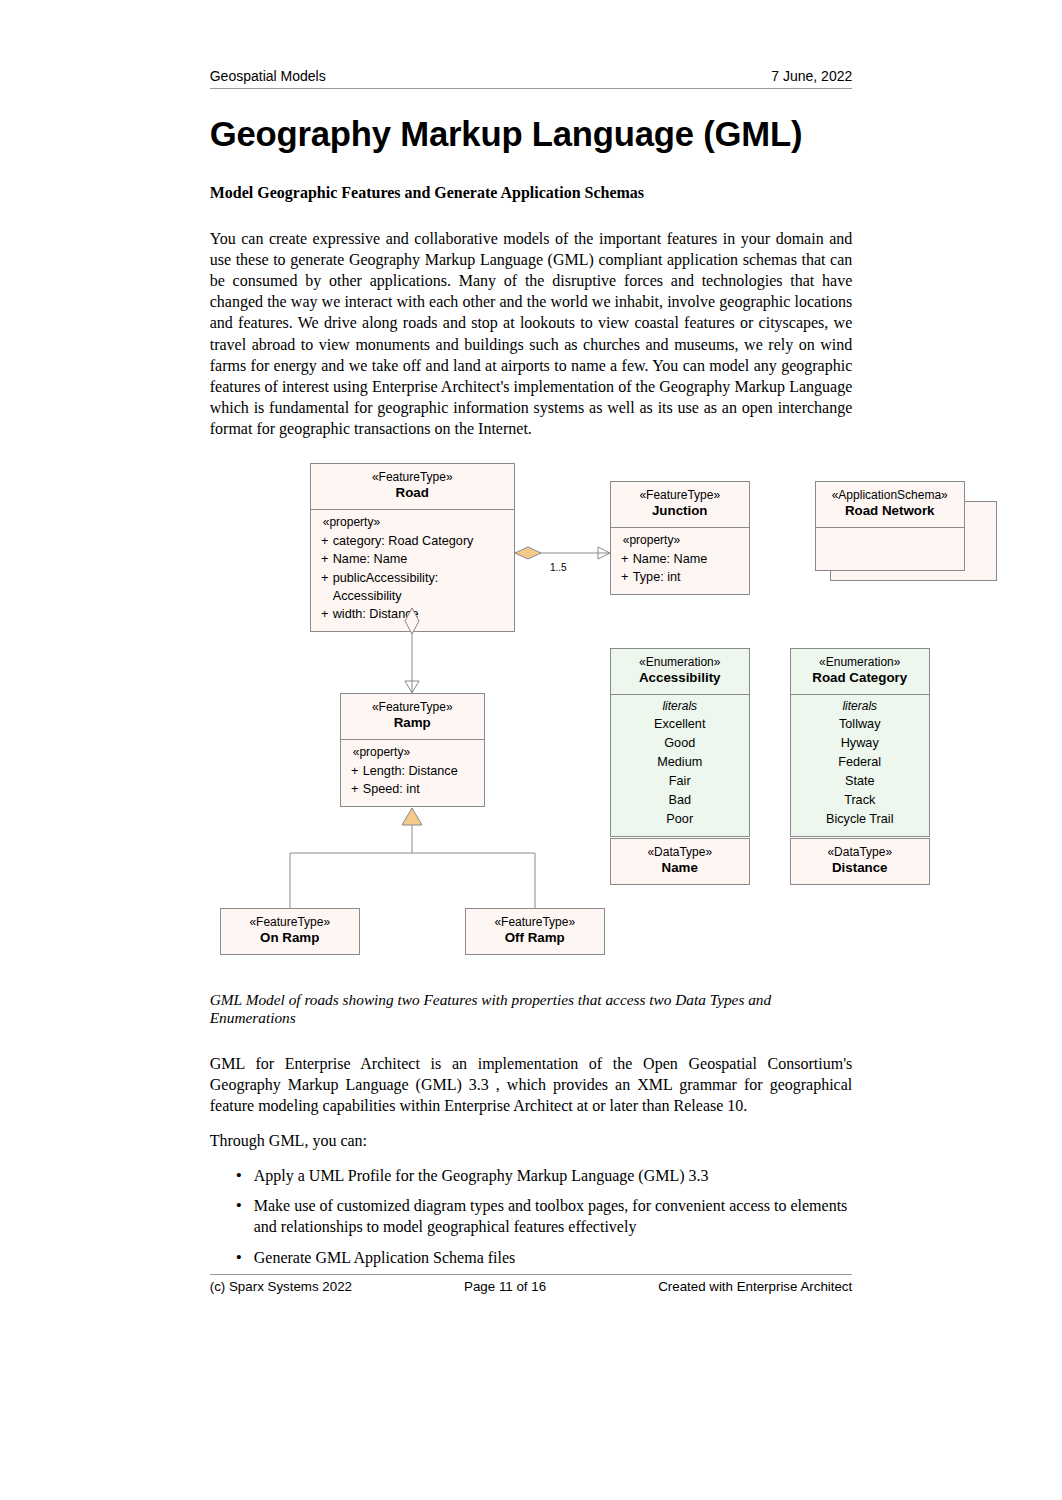Geospatial Models
7 June, 2022
Geography Markup Language (GML)
Model Geographic Features and Generate Application Schemas
You can create expressive and collaborative models of the important features in your domain and use these to generate Geography Markup Language (GML) compliant application schemas that can be consumed by other applications. Many of the disruptive forces and technologies that have changed the way we interact with each other and the world we inhabit, involve geographic locations and features. We drive along roads and stop at lookouts to view coastal features or cityscapes, we travel abroad to view monuments and buildings such as churches and museums, we rely on wind farms for energy and we take off and land at airports to name a few. You can model any geographic features of interest using Enterprise Architect's implementation of the Geography Markup Language which is fundamental for geographic information systems as well as its use as an open interchange format for geographic transactions on the Internet.
«FeatureType» Road
«property»
+category: Road Category
+Name: Name
+publicAccessibility: Accessibility
+width: Distance
«FeatureType» Junction
«property»
+Name: Name
+Type: int
«ApplicationSchema» Road Network
«FeatureType» Ramp
«property»
+Length: Distance
+Speed: int
«FeatureType» On Ramp
«FeatureType» Off Ramp
«Enumeration» Accessibility
literals
Excellent
Good
Medium
Fair
Bad
Poor
«Enumeration» Road Category
literals
Tollway
Hyway
Federal
State
Track
Bicycle Trail
«DataType» Name
«DataType» Distance
1..5
GML Model of roads showing two Features with properties that access two Data Types and Enumerations
GML for Enterprise Architect is an implementation of the Open Geospatial Consortium's Geography Markup Language (GML) 3.3 , which provides an XML grammar for geographical feature modeling capabilities within Enterprise Architect at or later than Release 10.
Through GML, you can:
Apply a UML Profile for the Geography Markup Language (GML) 3.3
Make use of customized diagram types and toolbox pages, for convenient access to elements and relationships to model geographical features effectively
Generate GML Application Schema files
(c) Sparx Systems 2022
Page 11 of 16
Created with Enterprise Architect